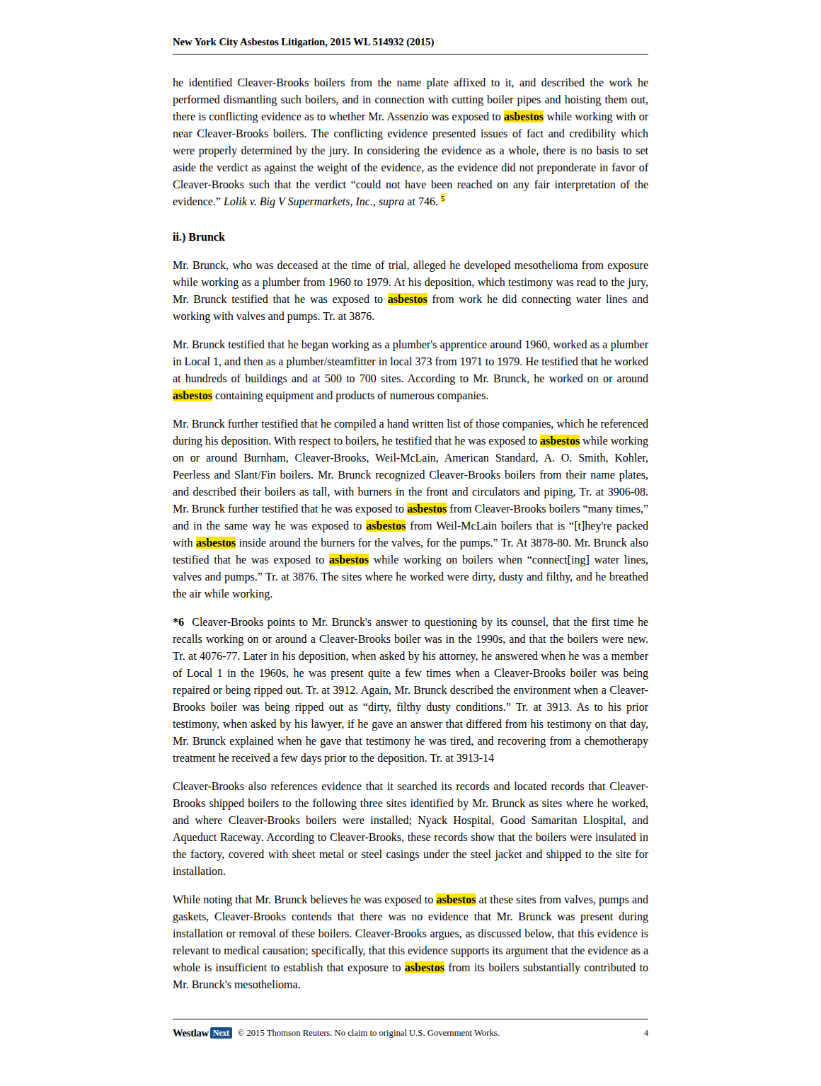New York City Asbestos Litigation, 2015 WL 514932 (2015)
he identified Cleaver-Brooks boilers from the name plate affixed to it, and described the work he performed dismantling such boilers, and in connection with cutting boiler pipes and hoisting them out, there is conflicting evidence as to whether Mr. Assenzio was exposed to asbestos while working with or near Cleaver-Brooks boilers. The conflicting evidence presented issues of fact and credibility which were properly determined by the jury. In considering the evidence as a whole, there is no basis to set aside the verdict as against the weight of the evidence, as the evidence did not preponderate in favor of Cleaver-Brooks such that the verdict “could not have been reached on any fair interpretation of the evidence.” Lolik v. Big V Supermarkets, Inc., supra at 746. 5
ii.) Brunck
Mr. Brunck, who was deceased at the time of trial, alleged he developed mesothelioma from exposure while working as a plumber from 1960 to 1979. At his deposition, which testimony was read to the jury, Mr. Brunck testified that he was exposed to asbestos from work he did connecting water lines and working with valves and pumps. Tr. at 3876.
Mr. Brunck testified that he began working as a plumber's apprentice around 1960, worked as a plumber in Local 1, and then as a plumber/steamfitter in local 373 from 1971 to 1979. He testified that he worked at hundreds of buildings and at 500 to 700 sites. According to Mr. Brunck, he worked on or around asbestos containing equipment and products of numerous companies.
Mr. Brunck further testified that he compiled a hand written list of those companies, which he referenced during his deposition. With respect to boilers, he testified that he was exposed to asbestos while working on or around Burnham, Cleaver-Brooks, Weil-McLain, American Standard, A. O. Smith, Kohler, Peerless and Slant/Fin boilers. Mr. Brunck recognized Cleaver-Brooks boilers from their name plates, and described their boilers as tall, with burners in the front and circulators and piping, Tr. at 3906-08. Mr. Brunck further testified that he was exposed to asbestos from Cleaver-Brooks boilers “many times,” and in the same way he was exposed to asbestos from Weil-McLain boilers that is “[t]hey're packed with asbestos inside around the burners for the valves, for the pumps.” Tr. At 3878-80. Mr. Brunck also testified that he was exposed to asbestos while working on boilers when “connect[ing] water lines, valves and pumps.” Tr. at 3876. The sites where he worked were dirty, dusty and filthy, and he breathed the air while working.
*6 Cleaver-Brooks points to Mr. Brunck's answer to questioning by its counsel, that the first time he recalls working on or around a Cleaver-Brooks boiler was in the 1990s, and that the boilers were new. Tr. at 4076-77. Later in his deposition, when asked by his attorney, he answered when he was a member of Local 1 in the 1960s, he was present quite a few times when a Cleaver-Brooks boiler was being repaired or being ripped out. Tr. at 3912. Again, Mr. Brunck described the environment when a Cleaver-Brooks boiler was being ripped out as “dirty, filthy dusty conditions.” Tr. at 3913. As to his prior testimony, when asked by his lawyer, if he gave an answer that differed from his testimony on that day, Mr. Brunck explained when he gave that testimony he was tired, and recovering from a chemotherapy treatment he received a few days prior to the deposition. Tr. at 3913-14
Cleaver-Brooks also references evidence that it searched its records and located records that Cleaver-Brooks shipped boilers to the following three sites identified by Mr. Brunck as sites where he worked, and where Cleaver-Brooks boilers were installed; Nyack Hospital, Good Samaritan Llospital, and Aqueduct Raceway. According to Cleaver-Brooks, these records show that the boilers were insulated in the factory, covered with sheet metal or steel casings under the steel jacket and shipped to the site for installation.
While noting that Mr. Brunck believes he was exposed to asbestos at these sites from valves, pumps and gaskets, Cleaver-Brooks contends that there was no evidence that Mr. Brunck was present during installation or removal of these boilers. Cleaver-Brooks argues, as discussed below, that this evidence is relevant to medical causation; specifically, that this evidence supports its argument that the evidence as a whole is insufficient to establish that exposure to asbestos from its boilers substantially contributed to Mr. Brunck's mesothelioma.
WestlawNext © 2015 Thomson Reuters. No claim to original U.S. Government Works. 4